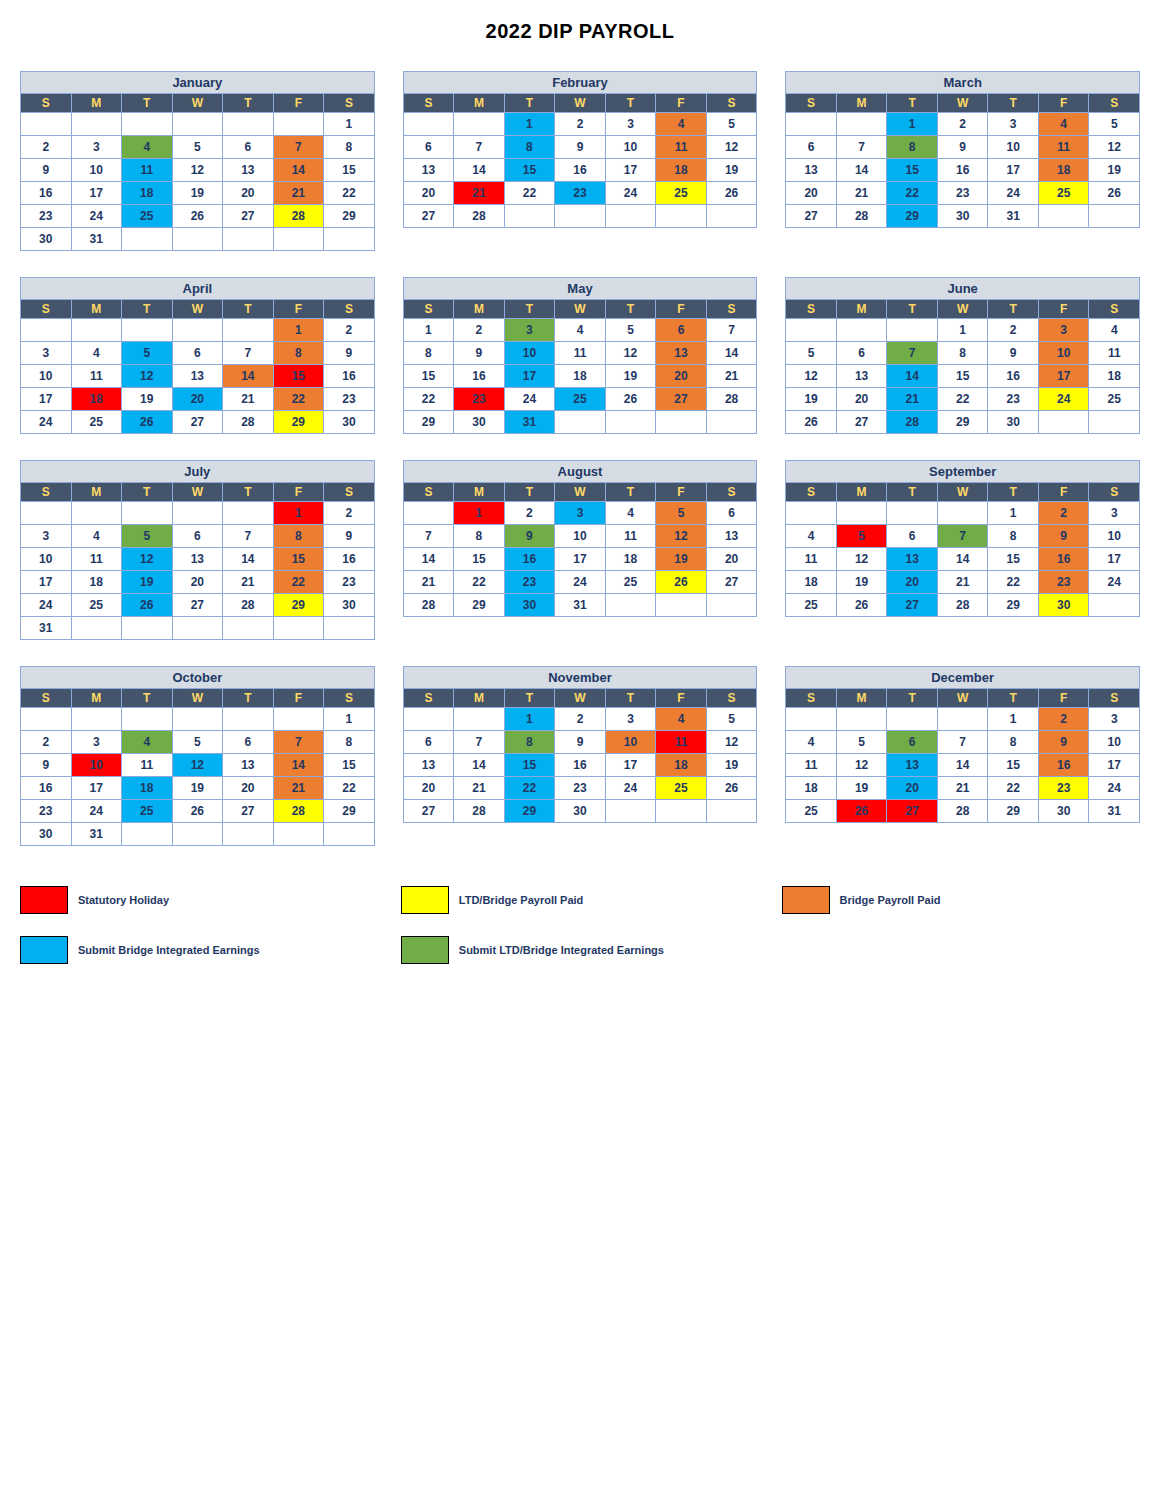2022 DIP PAYROLL
January
| S | M | T | W | T | F | S |
| --- | --- | --- | --- | --- | --- | --- |
| | | | | | | 1 |
| 2 | 3 | 4 | 5 | 6 | 7 | 8 |
| 9 | 10 | 11 | 12 | 13 | 14 | 15 |
| 16 | 17 | 18 | 19 | 20 | 21 | 22 |
| 23 | 24 | 25 | 26 | 27 | 28 | 29 |
| 30 | 31 | | | | | |
February
| S | M | T | W | T | F | S |
| --- | --- | --- | --- | --- | --- | --- |
| | | 1 | 2 | 3 | 4 | 5 |
| 6 | 7 | 8 | 9 | 10 | 11 | 12 |
| 13 | 14 | 15 | 16 | 17 | 18 | 19 |
| 20 | 21 | 22 | 23 | 24 | 25 | 26 |
| 27 | 28 | | | | | |
March
| S | M | T | W | T | F | S |
| --- | --- | --- | --- | --- | --- | --- |
| | | 1 | 2 | 3 | 4 | 5 |
| 6 | 7 | 8 | 9 | 10 | 11 | 12 |
| 13 | 14 | 15 | 16 | 17 | 18 | 19 |
| 20 | 21 | 22 | 23 | 24 | 25 | 26 |
| 27 | 28 | 29 | 30 | 31 | | |
April
| S | M | T | W | T | F | S |
| --- | --- | --- | --- | --- | --- | --- |
| | | | | | 1 | 2 |
| 3 | 4 | 5 | 6 | 7 | 8 | 9 |
| 10 | 11 | 12 | 13 | 14 | 15 | 16 |
| 17 | 18 | 19 | 20 | 21 | 22 | 23 |
| 24 | 25 | 26 | 27 | 28 | 29 | 30 |
May
| S | M | T | W | T | F | S |
| --- | --- | --- | --- | --- | --- | --- |
| 1 | 2 | 3 | 4 | 5 | 6 | 7 |
| 8 | 9 | 10 | 11 | 12 | 13 | 14 |
| 15 | 16 | 17 | 18 | 19 | 20 | 21 |
| 22 | 23 | 24 | 25 | 26 | 27 | 28 |
| 29 | 30 | 31 | | | | |
June
| S | M | T | W | T | F | S |
| --- | --- | --- | --- | --- | --- | --- |
| | | | 1 | 2 | 3 | 4 |
| 5 | 6 | 7 | 8 | 9 | 10 | 11 |
| 12 | 13 | 14 | 15 | 16 | 17 | 18 |
| 19 | 20 | 21 | 22 | 23 | 24 | 25 |
| 26 | 27 | 28 | 29 | 30 | | |
July
| S | M | T | W | T | F | S |
| --- | --- | --- | --- | --- | --- | --- |
| | | | | | 1 | 2 |
| 3 | 4 | 5 | 6 | 7 | 8 | 9 |
| 10 | 11 | 12 | 13 | 14 | 15 | 16 |
| 17 | 18 | 19 | 20 | 21 | 22 | 23 |
| 24 | 25 | 26 | 27 | 28 | 29 | 30 |
| 31 | | | | | | |
August
| S | M | T | W | T | F | S |
| --- | --- | --- | --- | --- | --- | --- |
| | 1 | 2 | 3 | 4 | 5 | 6 |
| 7 | 8 | 9 | 10 | 11 | 12 | 13 |
| 14 | 15 | 16 | 17 | 18 | 19 | 20 |
| 21 | 22 | 23 | 24 | 25 | 26 | 27 |
| 28 | 29 | 30 | 31 | | | |
September
| S | M | T | W | T | F | S |
| --- | --- | --- | --- | --- | --- | --- |
| | | | | 1 | 2 | 3 |
| 4 | 5 | 6 | 7 | 8 | 9 | 10 |
| 11 | 12 | 13 | 14 | 15 | 16 | 17 |
| 18 | 19 | 20 | 21 | 22 | 23 | 24 |
| 25 | 26 | 27 | 28 | 29 | 30 | |
October
| S | M | T | W | T | F | S |
| --- | --- | --- | --- | --- | --- | --- |
| | | | | | | 1 |
| 2 | 3 | 4 | 5 | 6 | 7 | 8 |
| 9 | 10 | 11 | 12 | 13 | 14 | 15 |
| 16 | 17 | 18 | 19 | 20 | 21 | 22 |
| 23 | 24 | 25 | 26 | 27 | 28 | 29 |
| 30 | 31 | | | | | |
November
| S | M | T | W | T | F | S |
| --- | --- | --- | --- | --- | --- | --- |
| | | 1 | 2 | 3 | 4 | 5 |
| 6 | 7 | 8 | 9 | 10 | 11 | 12 |
| 13 | 14 | 15 | 16 | 17 | 18 | 19 |
| 20 | 21 | 22 | 23 | 24 | 25 | 26 |
| 27 | 28 | 29 | 30 | | | |
December
| S | M | T | W | T | F | S |
| --- | --- | --- | --- | --- | --- | --- |
| | | | | 1 | 2 | 3 |
| 4 | 5 | 6 | 7 | 8 | 9 | 10 |
| 11 | 12 | 13 | 14 | 15 | 16 | 17 |
| 18 | 19 | 20 | 21 | 22 | 23 | 24 |
| 25 | 26 | 27 | 28 | 29 | 30 | 31 |
Statutory Holiday
LTD/Bridge Payroll Paid
Bridge Payroll Paid
Submit Bridge Integrated Earnings
Submit LTD/Bridge Integrated Earnings